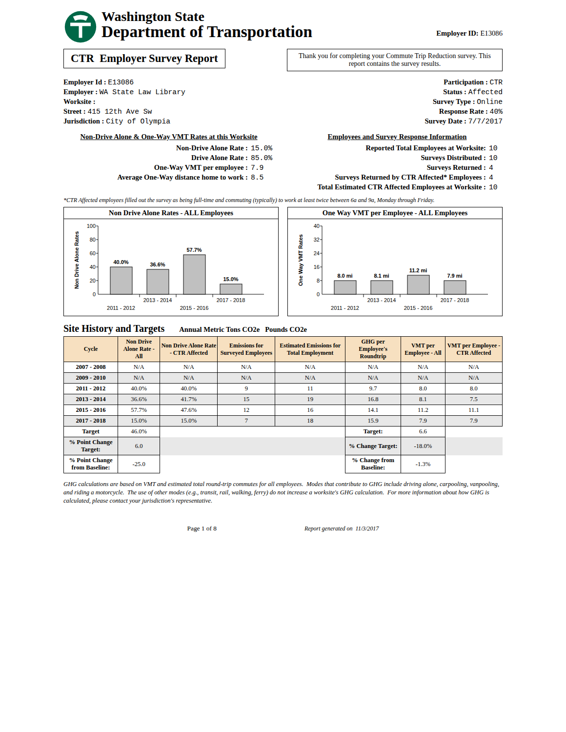Washington State
Department of Transportation
Employer ID: E13086
CTR Employer Survey Report
Thank you for completing your Commute Trip Reduction survey. This report contains the survey results.
Employer Id : E13086
Employer : WA State Law Library
Worksite :
Street : 415 12th Ave Sw
Jurisdiction : City of Olympia
Participation : CTR
Status : Affected
Survey Type : Online
Response Rate : 40%
Survey Date : 7/7/2017
Non-Drive Alone & One-Way VMT Rates at this Worksite
Non-Drive Alone Rate : 15.0%
Drive Alone Rate : 85.0%
One-Way VMT per employee : 7.9
Average One-Way distance home to work : 8.5
Employees and Survey Response Information
Reported Total Employees at Worksite: 10
Surveys Distributed : 10
Surveys Returned : 4
Surveys Returned by CTR Affected* Employees : 4
Total Estimated CTR Affected Employees at Worksite : 10
*CTR Affected employees filled out the survey as being full-time and commuting (typically) to work at least twice between 6a and 9a, Monday through Friday.
Non Drive Alone Rates - ALL Employees
100 80 60 40 20 0 Non Drive Alone Rates 40.0% 36.6% 57.7% 15.0% 2013 - 2014 2017 - 2018 2011 - 2012 2015 - 2016
One Way VMT per Employee - ALL Employees
40 32 24 16 8 0 One Way VMT Rates 8.0 mi 8.1 mi 11.2 mi 7.9 mi 2013 - 2014 2017 - 2018 2011 - 2012 2015 - 2016
Site History and Targets
Annual Metric Tons CO2e Pounds CO2e
| Cycle | Non Drive Alone Rate - All | Non Drive Alone Rate - CTR Affected | Emissions for Surveyed Employees | Estimated Emissions for Total Employment | GHG per Employee's Roundtrip | VMT per Employee - All | VMT per Employee - CTR Affected |
| --- | --- | --- | --- | --- | --- | --- | --- |
| 2007 - 2008 | N/A | N/A | N/A | N/A | N/A | N/A | N/A |
| 2009 - 2010 | N/A | N/A | N/A | N/A | N/A | N/A | N/A |
| 2011 - 2012 | 40.0% | 40.0% | 9 | 11 | 9.7 | 8.0 | 8.0 |
| 2013 - 2014 | 36.6% | 41.7% | 15 | 19 | 16.8 | 8.1 | 7.5 |
| 2015 - 2016 | 57.7% | 47.6% | 12 | 16 | 14.1 | 11.2 | 11.1 |
| 2017 - 2018 | 15.0% | 15.0% | 7 | 18 | 15.9 | 7.9 | 7.9 |
| Target | 46.0% | | | | Target: | 6.6 | |
| % Point Change Target: | 6.0 | | | | % Change Target: | -18.0% | |
| % Point Change from Baseline: | -25.0 | | | | % Change from Baseline: | -1.3% | |
GHG calculations are based on VMT and estimated total round-trip commutes for all employees. Modes that contribute to GHG include driving alone, carpooling, vanpooling, and riding a motorcycle. The use of other modes (e.g., transit, rail, walking, ferry) do not increase a worksite's GHG calculation. For more information about how GHG is calculated, please contact your jurisdiction's representative.
Page 1 of 8
Report generated on 11/3/2017